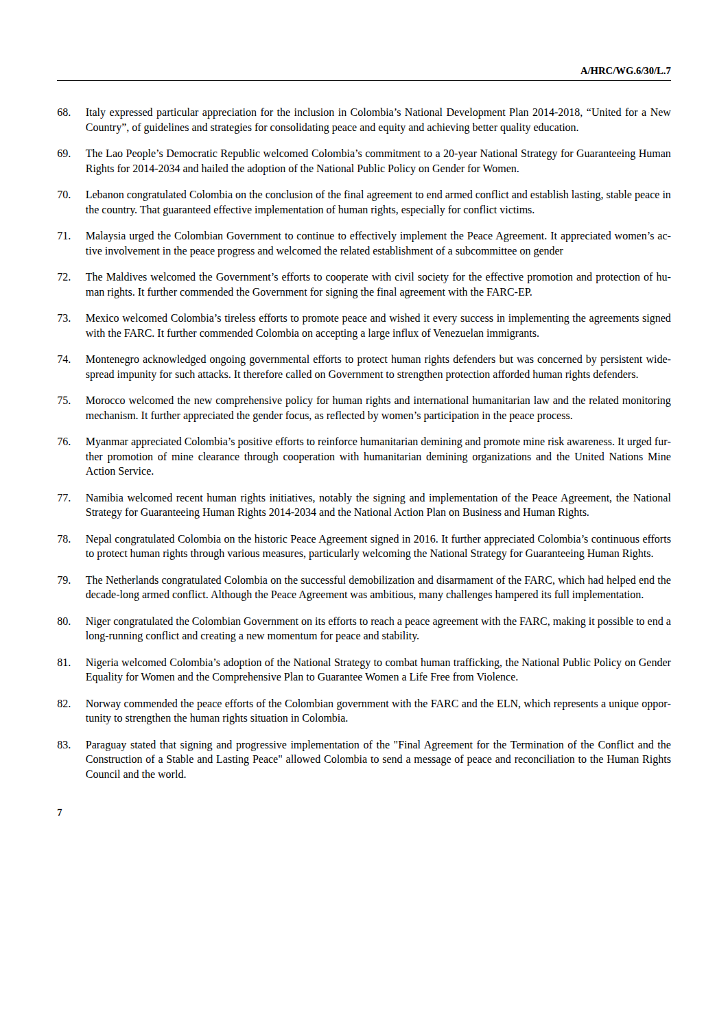A/HRC/WG.6/30/L.7
Italy expressed particular appreciation for the inclusion in Colombia’s National Development Plan 2014-2018, “United for a New Country”, of guidelines and strategies for consolidating peace and equity and achieving better quality education.
The Lao People’s Democratic Republic welcomed Colombia’s commitment to a 20-year National Strategy for Guaranteeing Human Rights for 2014-2034 and hailed the adoption of the National Public Policy on Gender for Women.
Lebanon congratulated Colombia on the conclusion of the final agreement to end armed conflict and establish lasting, stable peace in the country. That guaranteed effective implementation of human rights, especially for conflict victims.
Malaysia urged the Colombian Government to continue to effectively implement the Peace Agreement. It appreciated women’s active involvement in the peace progress and welcomed the related establishment of a subcommittee on gender
The Maldives welcomed the Government’s efforts to cooperate with civil society for the effective promotion and protection of human rights. It further commended the Government for signing the final agreement with the FARC-EP.
Mexico welcomed Colombia’s tireless efforts to promote peace and wished it every success in implementing the agreements signed with the FARC. It further commended Colombia on accepting a large influx of Venezuelan immigrants.
Montenegro acknowledged ongoing governmental efforts to protect human rights defenders but was concerned by persistent widespread impunity for such attacks. It therefore called on Government to strengthen protection afforded human rights defenders.
Morocco welcomed the new comprehensive policy for human rights and international humanitarian law and the related monitoring mechanism. It further appreciated the gender focus, as reflected by women’s participation in the peace process.
Myanmar appreciated Colombia’s positive efforts to reinforce humanitarian demining and promote mine risk awareness. It urged further promotion of mine clearance through cooperation with humanitarian demining organizations and the United Nations Mine Action Service.
Namibia welcomed recent human rights initiatives, notably the signing and implementation of the Peace Agreement, the National Strategy for Guaranteeing Human Rights 2014-2034 and the National Action Plan on Business and Human Rights.
Nepal congratulated Colombia on the historic Peace Agreement signed in 2016. It further appreciated Colombia’s continuous efforts to protect human rights through various measures, particularly welcoming the National Strategy for Guaranteeing Human Rights.
The Netherlands congratulated Colombia on the successful demobilization and disarmament of the FARC, which had helped end the decade-long armed conflict. Although the Peace Agreement was ambitious, many challenges hampered its full implementation.
Niger congratulated the Colombian Government on its efforts to reach a peace agreement with the FARC, making it possible to end a long-running conflict and creating a new momentum for peace and stability.
Nigeria welcomed Colombia’s adoption of the National Strategy to combat human trafficking, the National Public Policy on Gender Equality for Women and the Comprehensive Plan to Guarantee Women a Life Free from Violence.
Norway commended the peace efforts of the Colombian government with the FARC and the ELN, which represents a unique opportunity to strengthen the human rights situation in Colombia.
Paraguay stated that signing and progressive implementation of the "Final Agreement for the Termination of the Conflict and the Construction of a Stable and Lasting Peace" allowed Colombia to send a message of peace and reconciliation to the Human Rights Council and the world.
7